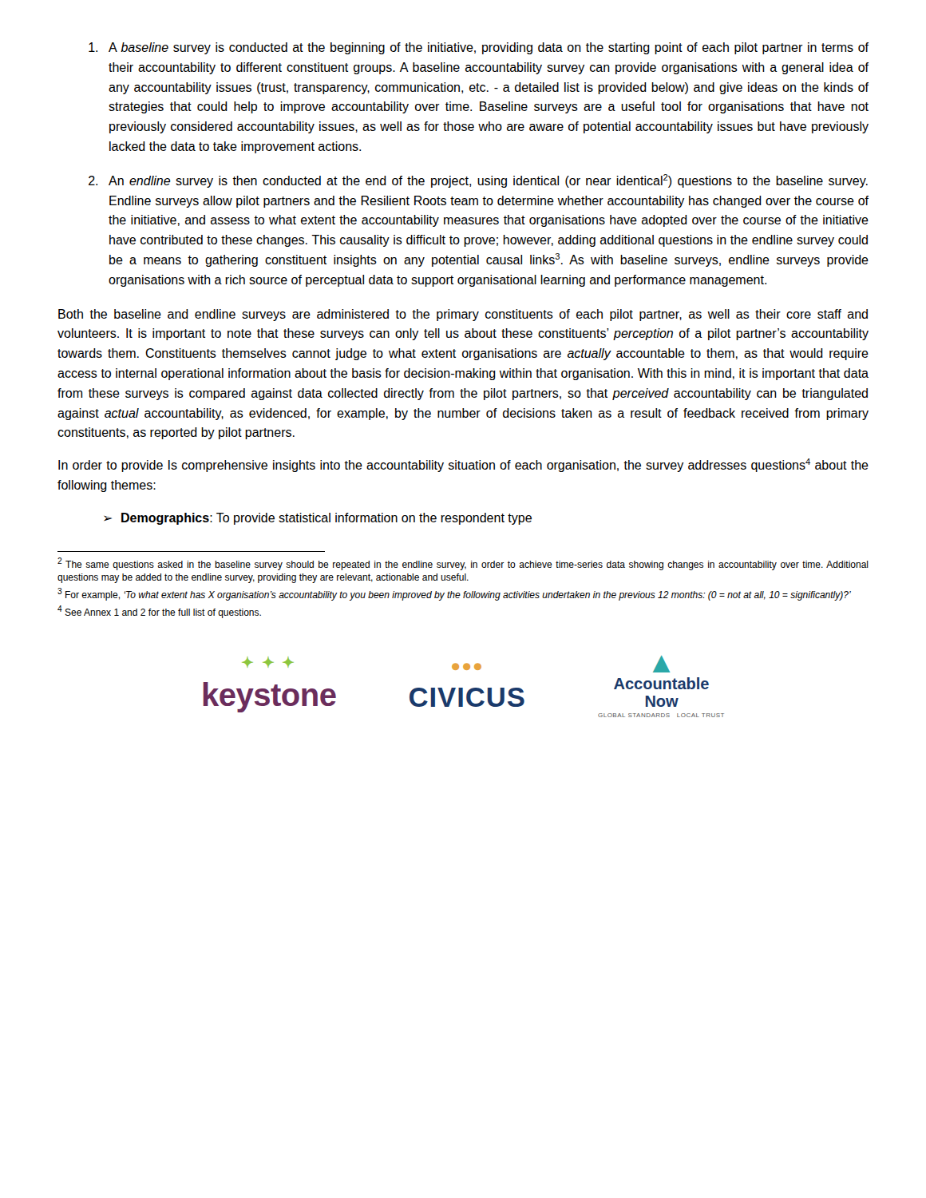A baseline survey is conducted at the beginning of the initiative, providing data on the starting point of each pilot partner in terms of their accountability to different constituent groups. A baseline accountability survey can provide organisations with a general idea of any accountability issues (trust, transparency, communication, etc. - a detailed list is provided below) and give ideas on the kinds of strategies that could help to improve accountability over time. Baseline surveys are a useful tool for organisations that have not previously considered accountability issues, as well as for those who are aware of potential accountability issues but have previously lacked the data to take improvement actions.
An endline survey is then conducted at the end of the project, using identical (or near identical2) questions to the baseline survey. Endline surveys allow pilot partners and the Resilient Roots team to determine whether accountability has changed over the course of the initiative, and assess to what extent the accountability measures that organisations have adopted over the course of the initiative have contributed to these changes. This causality is difficult to prove; however, adding additional questions in the endline survey could be a means to gathering constituent insights on any potential causal links3. As with baseline surveys, endline surveys provide organisations with a rich source of perceptual data to support organisational learning and performance management.
Both the baseline and endline surveys are administered to the primary constituents of each pilot partner, as well as their core staff and volunteers. It is important to note that these surveys can only tell us about these constituents’ perception of a pilot partner’s accountability towards them. Constituents themselves cannot judge to what extent organisations are actually accountable to them, as that would require access to internal operational information about the basis for decision-making within that organisation. With this in mind, it is important that data from these surveys is compared against data collected directly from the pilot partners, so that perceived accountability can be triangulated against actual accountability, as evidenced, for example, by the number of decisions taken as a result of feedback received from primary constituents, as reported by pilot partners.
In order to provide Is comprehensive insights into the accountability situation of each organisation, the survey addresses questions4 about the following themes:
Demographics: To provide statistical information on the respondent type
2 The same questions asked in the baseline survey should be repeated in the endline survey, in order to achieve time-series data showing changes in accountability over time. Additional questions may be added to the endline survey, providing they are relevant, actionable and useful.
3 For example, ‘To what extent has X organisation’s accountability to you been improved by the following activities undertaken in the previous 12 months: (0 = not at all, 10 = significantly)?’
4 See Annex 1 and 2 for the full list of questions.
✦ ✦ ✦ keystone
●●● CIVICUS
▲ Accountable
Now GLOBAL STANDARDS LOCAL TRUST